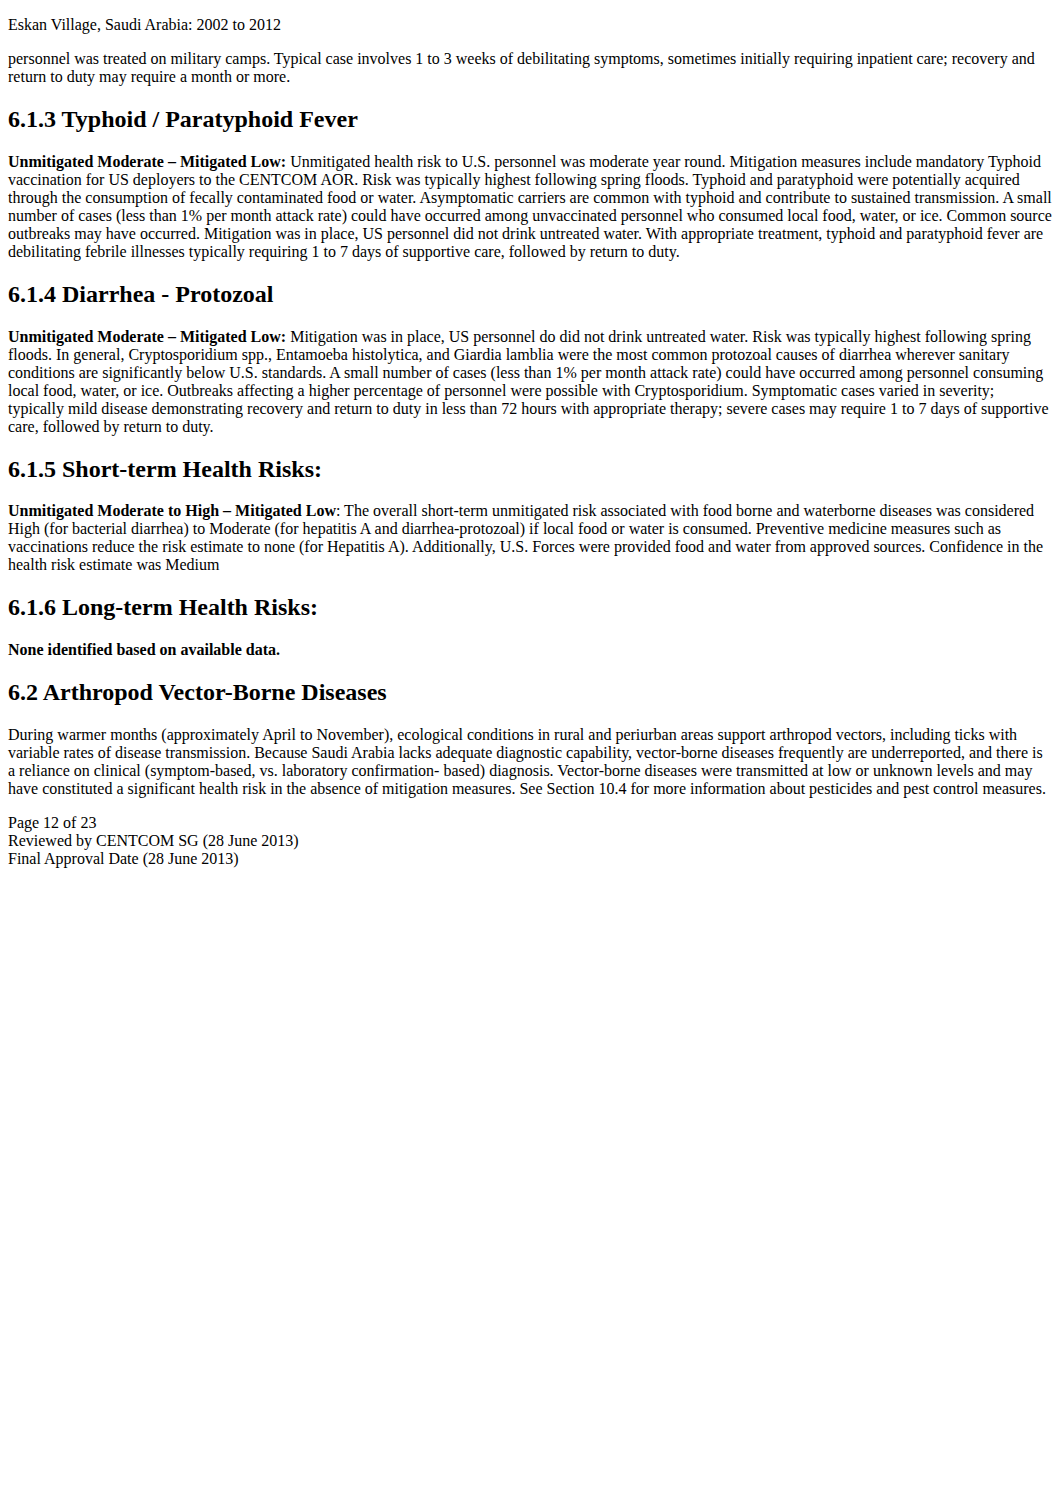Eskan Village, Saudi Arabia: 2002 to 2012
personnel was treated on military camps. Typical case involves 1 to 3 weeks of debilitating symptoms, sometimes initially requiring inpatient care; recovery and return to duty may require a month or more.
6.1.3 Typhoid / Paratyphoid Fever
Unmitigated Moderate – Mitigated Low: Unmitigated health risk to U.S. personnel was moderate year round. Mitigation measures include mandatory Typhoid vaccination for US deployers to the CENTCOM AOR. Risk was typically highest following spring floods. Typhoid and paratyphoid were potentially acquired through the consumption of fecally contaminated food or water. Asymptomatic carriers are common with typhoid and contribute to sustained transmission. A small number of cases (less than 1% per month attack rate) could have occurred among unvaccinated personnel who consumed local food, water, or ice. Common source outbreaks may have occurred. Mitigation was in place, US personnel did not drink untreated water. With appropriate treatment, typhoid and paratyphoid fever are debilitating febrile illnesses typically requiring 1 to 7 days of supportive care, followed by return to duty.
6.1.4 Diarrhea - Protozoal
Unmitigated Moderate – Mitigated Low: Mitigation was in place, US personnel do did not drink untreated water. Risk was typically highest following spring floods. In general, Cryptosporidium spp., Entamoeba histolytica, and Giardia lamblia were the most common protozoal causes of diarrhea wherever sanitary conditions are significantly below U.S. standards. A small number of cases (less than 1% per month attack rate) could have occurred among personnel consuming local food, water, or ice. Outbreaks affecting a higher percentage of personnel were possible with Cryptosporidium. Symptomatic cases varied in severity; typically mild disease demonstrating recovery and return to duty in less than 72 hours with appropriate therapy; severe cases may require 1 to 7 days of supportive care, followed by return to duty.
6.1.5 Short-term Health Risks:
Unmitigated Moderate to High – Mitigated Low: The overall short-term unmitigated risk associated with food borne and waterborne diseases was considered High (for bacterial diarrhea) to Moderate (for hepatitis A and diarrhea-protozoal) if local food or water is consumed. Preventive medicine measures such as vaccinations reduce the risk estimate to none (for Hepatitis A). Additionally, U.S. Forces were provided food and water from approved sources. Confidence in the health risk estimate was Medium
6.1.6 Long-term Health Risks:
None identified based on available data.
6.2 Arthropod Vector-Borne Diseases
During warmer months (approximately April to November), ecological conditions in rural and periurban areas support arthropod vectors, including ticks with variable rates of disease transmission. Because Saudi Arabia lacks adequate diagnostic capability, vector-borne diseases frequently are underreported, and there is a reliance on clinical (symptom-based, vs. laboratory confirmation- based) diagnosis. Vector-borne diseases were transmitted at low or unknown levels and may have constituted a significant health risk in the absence of mitigation measures. See Section 10.4 for more information about pesticides and pest control measures.
Page 12 of 23
Reviewed by CENTCOM SG (28 June 2013)
Final Approval Date (28 June 2013)